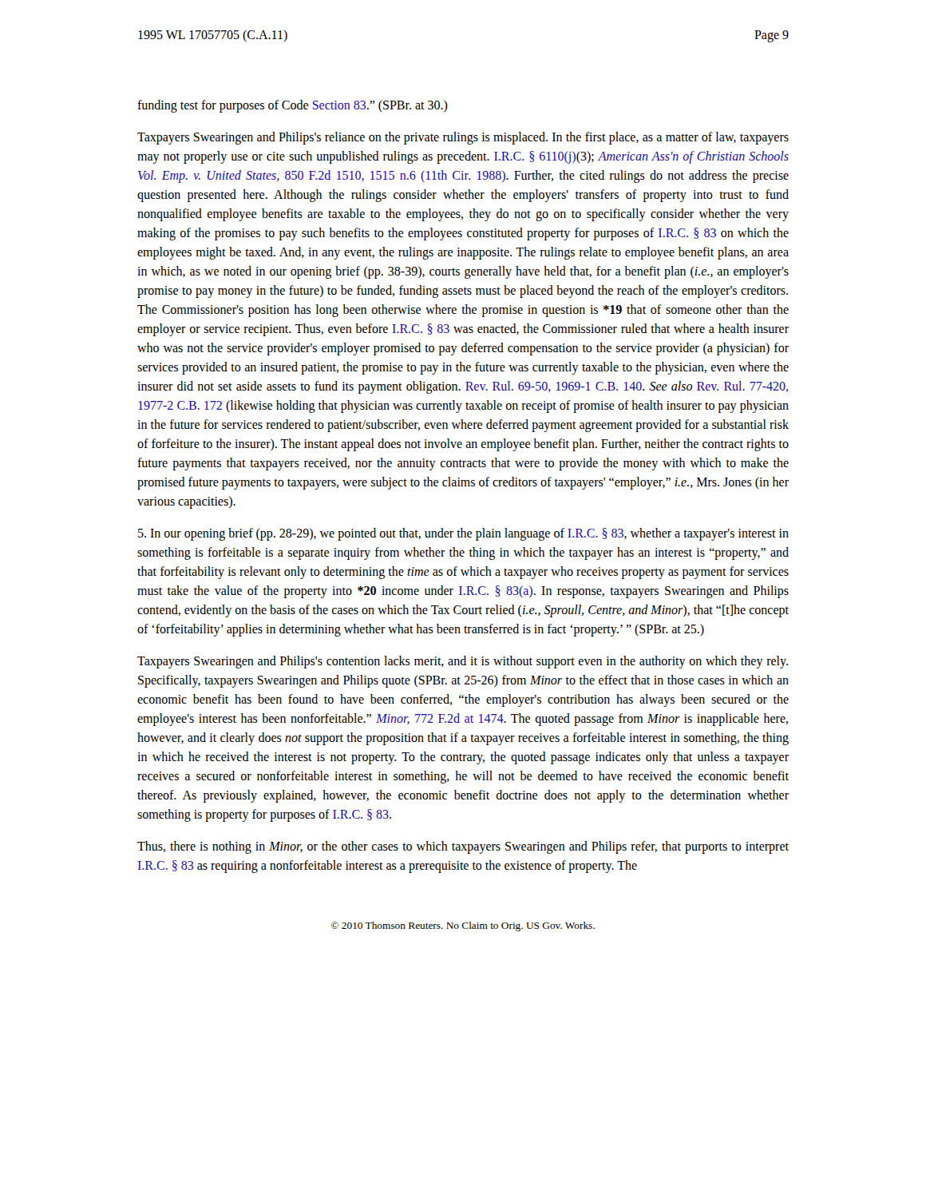1995 WL 17057705 (C.A.11) Page 9
funding test for purposes of Code Section 83.” (SPBr. at 30.)
Taxpayers Swearingen and Philips's reliance on the private rulings is misplaced. In the first place, as a matter of law, taxpayers may not properly use or cite such unpublished rulings as precedent. I.R.C. § 6110(j)(3); American Ass'n of Christian Schools Vol. Emp. v. United States, 850 F.2d 1510, 1515 n.6 (11th Cir. 1988). Further, the cited rulings do not address the precise question presented here. Although the rulings consider whether the employers' transfers of property into trust to fund nonqualified employee benefits are taxable to the employees, they do not go on to specifically consider whether the very making of the promises to pay such benefits to the employees constituted property for purposes of I.R.C. § 83 on which the employees might be taxed. And, in any event, the rulings are inapposite. The rulings relate to employee benefit plans, an area in which, as we noted in our opening brief (pp. 38-39), courts generally have held that, for a benefit plan (i.e., an employer's promise to pay money in the future) to be funded, funding assets must be placed beyond the reach of the employer's creditors. The Commissioner's position has long been otherwise where the promise in question is *19 that of someone other than the employer or service recipient. Thus, even before I.R.C. § 83 was enacted, the Commissioner ruled that where a health insurer who was not the service provider's employer promised to pay deferred compensation to the service provider (a physician) for services provided to an insured patient, the promise to pay in the future was currently taxable to the physician, even where the insurer did not set aside assets to fund its payment obligation. Rev. Rul. 69-50, 1969-1 C.B. 140. See also Rev. Rul. 77-420, 1977-2 C.B. 172 (likewise holding that physician was currently taxable on receipt of promise of health insurer to pay physician in the future for services rendered to patient/subscriber, even where deferred payment agreement provided for a substantial risk of forfeiture to the insurer). The instant appeal does not involve an employee benefit plan. Further, neither the contract rights to future payments that taxpayers received, nor the annuity contracts that were to provide the money with which to make the promised future payments to taxpayers, were subject to the claims of creditors of taxpayers' “employer,” i.e., Mrs. Jones (in her various capacities).
5. In our opening brief (pp. 28-29), we pointed out that, under the plain language of I.R.C. § 83, whether a taxpayer's interest in something is forfeitable is a separate inquiry from whether the thing in which the taxpayer has an interest is “property,” and that forfeitability is relevant only to determining the time as of which a taxpayer who receives property as payment for services must take the value of the property into *20 income under I.R.C. § 83(a). In response, taxpayers Swearingen and Philips contend, evidently on the basis of the cases on which the Tax Court relied (i.e., Sproull, Centre, and Minor), that “[t]he concept of ‘forfeitability’ applies in determining whether what has been transferred is in fact ‘property.’ ” (SPBr. at 25.)
Taxpayers Swearingen and Philips's contention lacks merit, and it is without support even in the authority on which they rely. Specifically, taxpayers Swearingen and Philips quote (SPBr. at 25-26) from Minor to the effect that in those cases in which an economic benefit has been found to have been conferred, “the employer's contribution has always been secured or the employee's interest has been nonforfeitable.” Minor, 772 F.2d at 1474. The quoted passage from Minor is inapplicable here, however, and it clearly does not support the proposition that if a taxpayer receives a forfeitable interest in something, the thing in which he received the interest is not property. To the contrary, the quoted passage indicates only that unless a taxpayer receives a secured or nonforfeitable interest in something, he will not be deemed to have received the economic benefit thereof. As previously explained, however, the economic benefit doctrine does not apply to the determination whether something is property for purposes of I.R.C. § 83.
Thus, there is nothing in Minor, or the other cases to which taxpayers Swearingen and Philips refer, that purports to interpret I.R.C. § 83 as requiring a nonforfeitable interest as a prerequisite to the existence of property. The
© 2010 Thomson Reuters. No Claim to Orig. US Gov. Works.